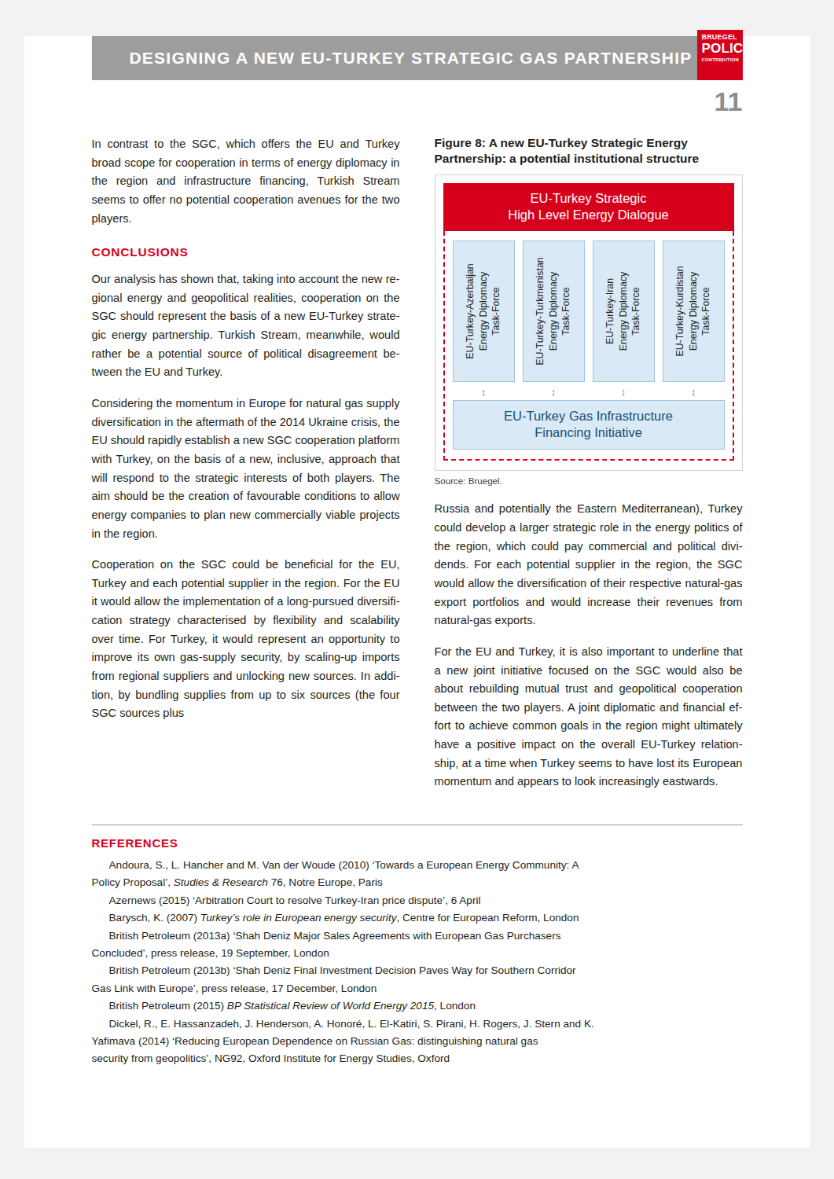Designing a new EU-Turkey strategic gas partnership
Bruegel
Policy
Contribution
11
In contrast to the SGC, which offers the EU and Turkey broad scope for cooperation in terms of energy diplomacy in the region and infrastructure financing, Turkish Stream seems to offer no potential cooperation avenues for the two players.
Conclusions
Our analysis has shown that, taking into account the new regional energy and geopolitical realities, cooperation on the SGC should represent the basis of a new EU-Turkey strategic energy partnership. Turkish Stream, meanwhile, would rather be a potential source of political disagreement between the EU and Turkey.
Considering the momentum in Europe for natural gas supply diversification in the aftermath of the 2014 Ukraine crisis, the EU should rapidly establish a new SGC cooperation platform with Turkey, on the basis of a new, inclusive, approach that will respond to the strategic interests of both players. The aim should be the creation of favourable conditions to allow energy companies to plan new commercially viable projects in the region.
Cooperation on the SGC could be beneficial for the EU, Turkey and each potential supplier in the region. For the EU it would allow the implementation of a long-pursued diversification strategy characterised by flexibility and scalability over time. For Turkey, it would represent an opportunity to improve its own gas-supply security, by scaling-up imports from regional suppliers and unlocking new sources. In addition, by bundling supplies from up to six sources (the four SGC sources plus
Figure 8: A new EU-Turkey Strategic Energy Partnership: a potential institutional structure
EU-Turkey Strategic
High Level Energy Dialogue
EU-Turkey-Azerbaijan
Energy Diplomacy
Task-Force
EU-Turkey-Turkmenistan
Energy Diplomacy
Task-Force
EU-Turkey-Iran
Energy Diplomacy
Task-Force
EU-Turkey-Kurdistan
Energy Diplomacy
Task-Force
↕
↕
↕
↕
EU-Turkey Gas Infrastructure
Financing Initiative
Source: Bruegel.
Russia and potentially the Eastern Mediterranean), Turkey could develop a larger strategic role in the energy politics of the region, which could pay commercial and political dividends. For each potential supplier in the region, the SGC would allow the diversification of their respective natural-gas export portfolios and would increase their revenues from natural-gas exports.
For the EU and Turkey, it is also important to underline that a new joint initiative focused on the SGC would also be about rebuilding mutual trust and geopolitical cooperation between the two players. A joint diplomatic and financial effort to achieve common goals in the region might ultimately have a positive impact on the overall EU-Turkey relationship, at a time when Turkey seems to have lost its European momentum and appears to look increasingly eastwards.
References
Andoura, S., L. Hancher and M. Van der Woude (2010) ‘Towards a European Energy Community: A
Policy Proposal’, Studies & Research 76, Notre Europe, Paris
Azernews (2015) ‘Arbitration Court to resolve Turkey-Iran price dispute’, 6 April
Barysch, K. (2007) Turkey’s role in European energy security, Centre for European Reform, London
British Petroleum (2013a) ‘Shah Deniz Major Sales Agreements with European Gas Purchasers
Concluded’, press release, 19 September, London
British Petroleum (2013b) ‘Shah Deniz Final Investment Decision Paves Way for Southern Corridor
Gas Link with Europe’, press release, 17 December, London
British Petroleum (2015) BP Statistical Review of World Energy 2015, London
Dickel, R., E. Hassanzadeh, J. Henderson, A. Honoré, L. El-Katiri, S. Pirani, H. Rogers, J. Stern and K.
Yafimava (2014) ‘Reducing European Dependence on Russian Gas: distinguishing natural gas
security from geopolitics’, NG92, Oxford Institute for Energy Studies, Oxford